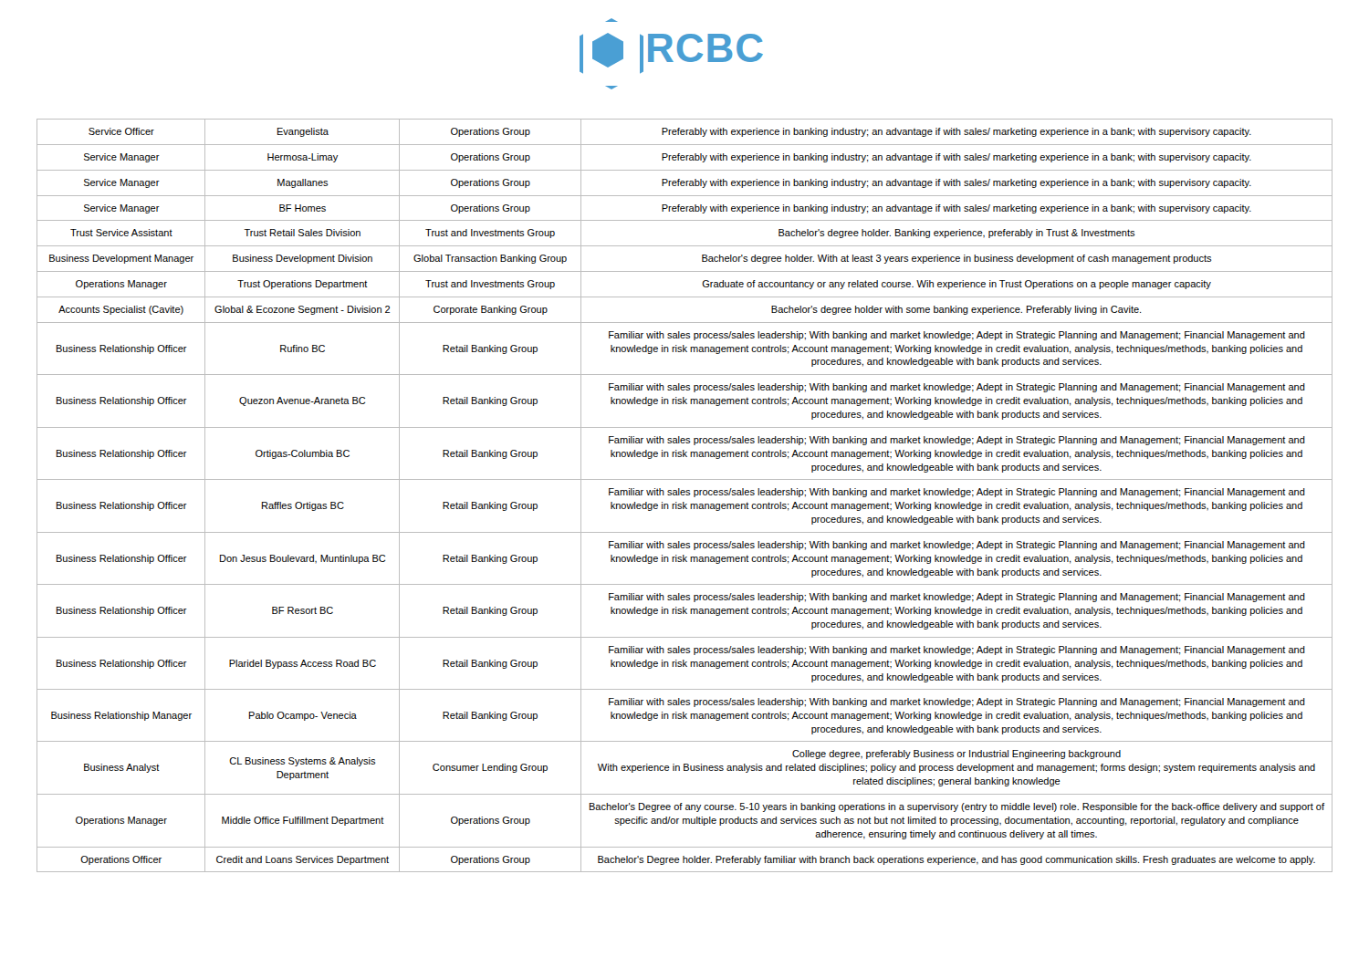RCBC
| Service Officer | Evangelista | Operations Group | Preferably with experience in banking industry; an advantage if with sales/ marketing experience in a bank; with supervisory capacity. |
| Service Manager | Hermosa-Limay | Operations Group | Preferably with experience in banking industry; an advantage if with sales/ marketing experience in a bank; with supervisory capacity. |
| Service Manager | Magallanes | Operations Group | Preferably with experience in banking industry; an advantage if with sales/ marketing experience in a bank; with supervisory capacity. |
| Service Manager | BF Homes | Operations Group | Preferably with experience in banking industry; an advantage if with sales/ marketing experience in a bank; with supervisory capacity. |
| Trust Service Assistant | Trust Retail Sales Division | Trust and Investments Group | Bachelor's degree holder. Banking experience, preferably in Trust & Investments |
| Business Development Manager | Business Development Division | Global Transaction Banking Group | Bachelor's degree holder. With at least 3 years experience in business development of cash management products |
| Operations Manager | Trust Operations Department | Trust and Investments Group | Graduate of accountancy or any related course. Wih experience in Trust Operations on a people manager capacity |
| Accounts Specialist (Cavite) | Global & Ecozone Segment - Division 2 | Corporate Banking Group | Bachelor's degree holder with some banking experience. Preferably living in Cavite. |
| Business Relationship Officer | Rufino BC | Retail Banking Group | Familiar with sales process/sales leadership; With banking and market knowledge; Adept in Strategic Planning and Management; Financial Management and knowledge in risk management controls; Account management; Working knowledge in credit evaluation, analysis, techniques/methods, banking policies and procedures, and knowledgeable with bank products and services. |
| Business Relationship Officer | Quezon Avenue-Araneta BC | Retail Banking Group | Familiar with sales process/sales leadership; With banking and market knowledge; Adept in Strategic Planning and Management; Financial Management and knowledge in risk management controls; Account management; Working knowledge in credit evaluation, analysis, techniques/methods, banking policies and procedures, and knowledgeable with bank products and services. |
| Business Relationship Officer | Ortigas-Columbia BC | Retail Banking Group | Familiar with sales process/sales leadership; With banking and market knowledge; Adept in Strategic Planning and Management; Financial Management and knowledge in risk management controls; Account management; Working knowledge in credit evaluation, analysis, techniques/methods, banking policies and procedures, and knowledgeable with bank products and services. |
| Business Relationship Officer | Raffles Ortigas BC | Retail Banking Group | Familiar with sales process/sales leadership; With banking and market knowledge; Adept in Strategic Planning and Management; Financial Management and knowledge in risk management controls; Account management; Working knowledge in credit evaluation, analysis, techniques/methods, banking policies and procedures, and knowledgeable with bank products and services. |
| Business Relationship Officer | Don Jesus Boulevard, Muntinlupa BC | Retail Banking Group | Familiar with sales process/sales leadership; With banking and market knowledge; Adept in Strategic Planning and Management; Financial Management and knowledge in risk management controls; Account management; Working knowledge in credit evaluation, analysis, techniques/methods, banking policies and procedures, and knowledgeable with bank products and services. |
| Business Relationship Officer | BF Resort BC | Retail Banking Group | Familiar with sales process/sales leadership; With banking and market knowledge; Adept in Strategic Planning and Management; Financial Management and knowledge in risk management controls; Account management; Working knowledge in credit evaluation, analysis, techniques/methods, banking policies and procedures, and knowledgeable with bank products and services. |
| Business Relationship Officer | Plaridel Bypass Access Road BC | Retail Banking Group | Familiar with sales process/sales leadership; With banking and market knowledge; Adept in Strategic Planning and Management; Financial Management and knowledge in risk management controls; Account management; Working knowledge in credit evaluation, analysis, techniques/methods, banking policies and procedures, and knowledgeable with bank products and services. |
| Business Relationship Manager | Pablo Ocampo- Venecia | Retail Banking Group | Familiar with sales process/sales leadership; With banking and market knowledge; Adept in Strategic Planning and Management; Financial Management and knowledge in risk management controls; Account management; Working knowledge in credit evaluation, analysis, techniques/methods, banking policies and procedures, and knowledgeable with bank products and services. |
| Business Analyst | CL Business Systems & Analysis Department | Consumer Lending Group | College degree, preferably Business or Industrial Engineering background With experience in Business analysis and related disciplines; policy and process development and management; forms design; system requirements analysis and related disciplines; general banking knowledge |
| Operations Manager | Middle Office Fulfillment Department | Operations Group | Bachelor's Degree of any course. 5-10 years in banking operations in a supervisory (entry to middle level) role. Responsible for the back-office delivery and support of specific and/or multiple products and services such as not but not limited to processing, documentation, accounting, reportorial, regulatory and compliance adherence, ensuring timely and continuous delivery at all times. |
| Operations Officer | Credit and Loans Services Department | Operations Group | Bachelor's Degree holder. Preferably familiar with branch back operations experience, and has good communication skills. Fresh graduates are welcome to apply. |